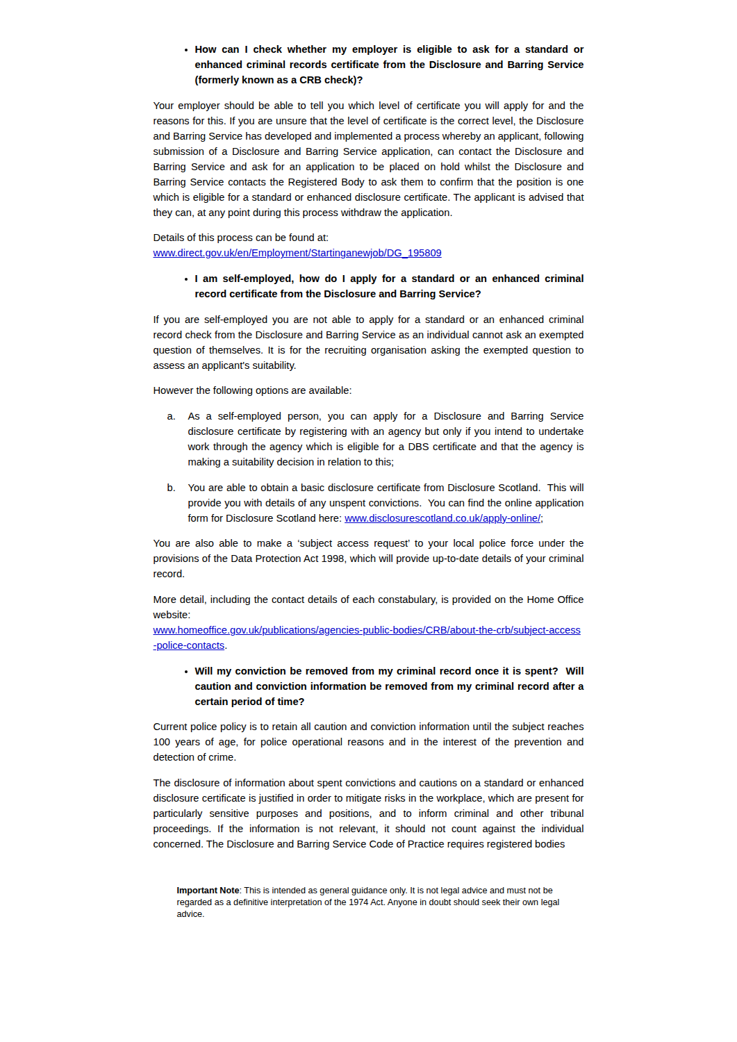How can I check whether my employer is eligible to ask for a standard or enhanced criminal records certificate from the Disclosure and Barring Service (formerly known as a CRB check)?
Your employer should be able to tell you which level of certificate you will apply for and the reasons for this. If you are unsure that the level of certificate is the correct level, the Disclosure and Barring Service has developed and implemented a process whereby an applicant, following submission of a Disclosure and Barring Service application, can contact the Disclosure and Barring Service and ask for an application to be placed on hold whilst the Disclosure and Barring Service contacts the Registered Body to ask them to confirm that the position is one which is eligible for a standard or enhanced disclosure certificate. The applicant is advised that they can, at any point during this process withdraw the application.
Details of this process can be found at:
www.direct.gov.uk/en/Employment/Startinganewjob/DG_195809
I am self-employed, how do I apply for a standard or an enhanced criminal record certificate from the Disclosure and Barring Service?
If you are self-employed you are not able to apply for a standard or an enhanced criminal record check from the Disclosure and Barring Service as an individual cannot ask an exempted question of themselves. It is for the recruiting organisation asking the exempted question to assess an applicant's suitability.
However the following options are available:
a.
As a self-employed person, you can apply for a Disclosure and Barring Service disclosure certificate by registering with an agency but only if you intend to undertake work through the agency which is eligible for a DBS certificate and that the agency is making a suitability decision in relation to this;
b.
You are able to obtain a basic disclosure certificate from Disclosure Scotland. This will provide you with details of any unspent convictions. You can find the online application form for Disclosure Scotland here: www.disclosurescotland.co.uk/apply-online/;
You are also able to make a ‘subject access request’ to your local police force under the provisions of the Data Protection Act 1998, which will provide up-to-date details of your criminal record.
More detail, including the contact details of each constabulary, is provided on the Home Office website:
www.homeoffice.gov.uk/publications/agencies-public-bodies/CRB/about-the-crb/subject-access-police-contacts.
Will my conviction be removed from my criminal record once it is spent? Will caution and conviction information be removed from my criminal record after a certain period of time?
Current police policy is to retain all caution and conviction information until the subject reaches 100 years of age, for police operational reasons and in the interest of the prevention and detection of crime.
The disclosure of information about spent convictions and cautions on a standard or enhanced disclosure certificate is justified in order to mitigate risks in the workplace, which are present for particularly sensitive purposes and positions, and to inform criminal and other tribunal proceedings. If the information is not relevant, it should not count against the individual concerned. The Disclosure and Barring Service Code of Practice requires registered bodies
Important Note: This is intended as general guidance only. It is not legal advice and must not be regarded as a definitive interpretation of the 1974 Act. Anyone in doubt should seek their own legal advice.